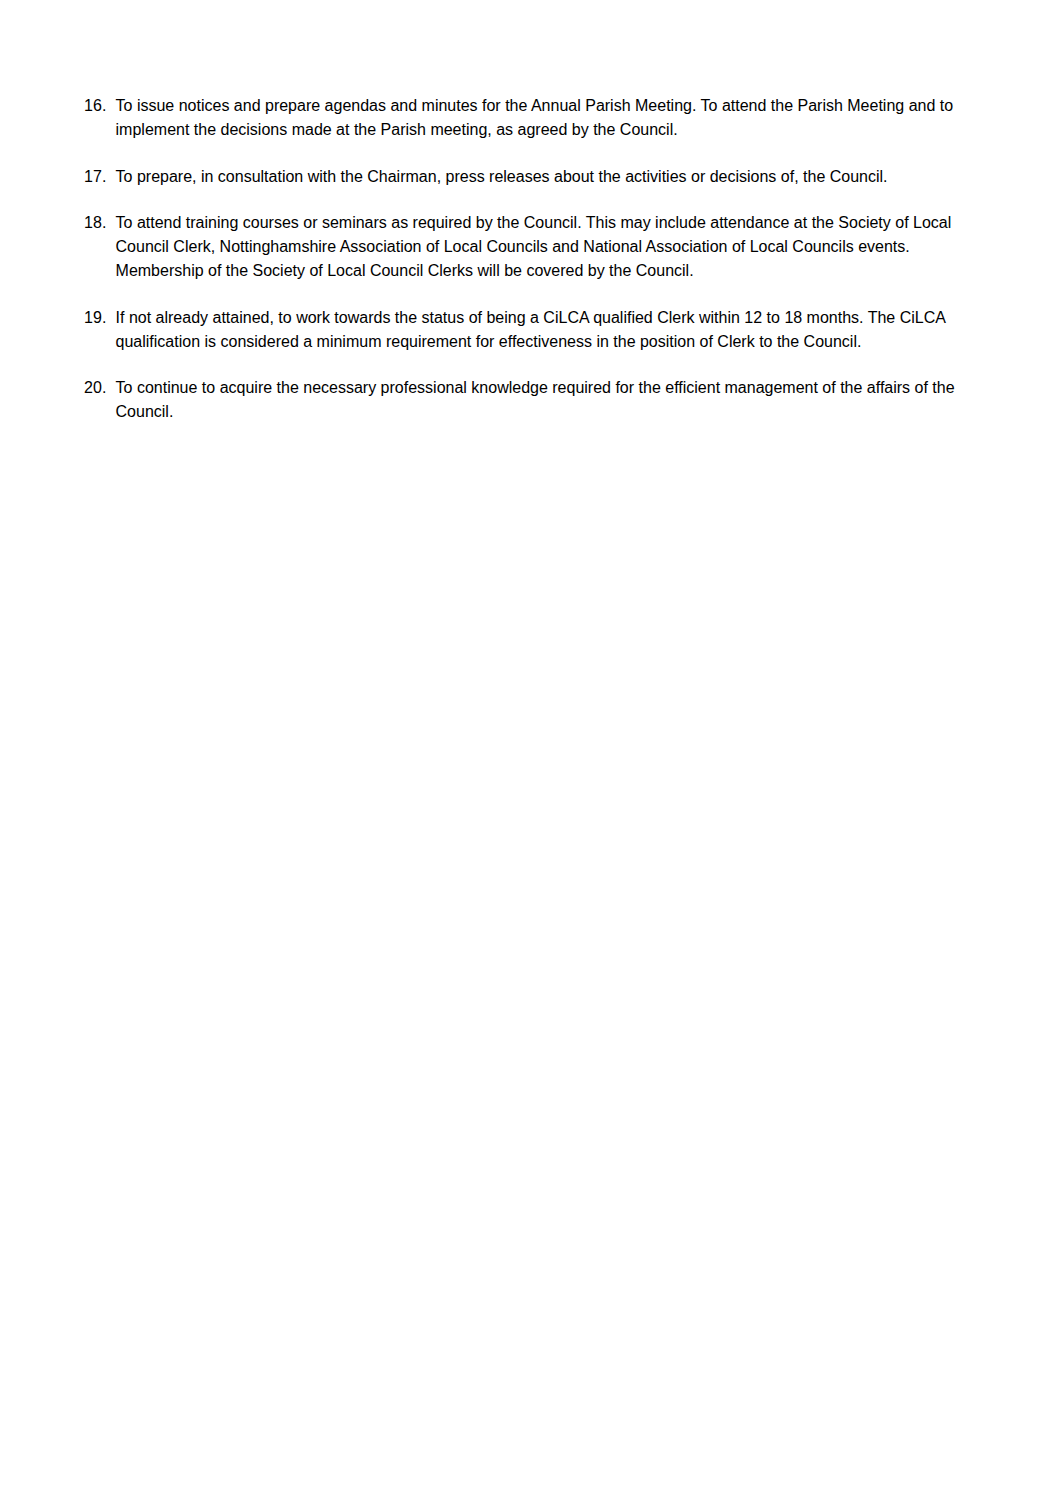To issue notices and prepare agendas and minutes for the Annual Parish Meeting. To attend the Parish Meeting and to implement the decisions made at the Parish meeting, as agreed by the Council.
To prepare, in consultation with the Chairman, press releases about the activities or decisions of, the Council.
To attend training courses or seminars as required by the Council. This may include attendance at the Society of Local Council Clerk, Nottinghamshire Association of Local Councils and National Association of Local Councils events. Membership of the Society of Local Council Clerks will be covered by the Council.
If not already attained, to work towards the status of being a CiLCA qualified Clerk within 12 to 18 months. The CiLCA qualification is considered a minimum requirement for effectiveness in the position of Clerk to the Council.
To continue to acquire the necessary professional knowledge required for the efficient management of the affairs of the Council.